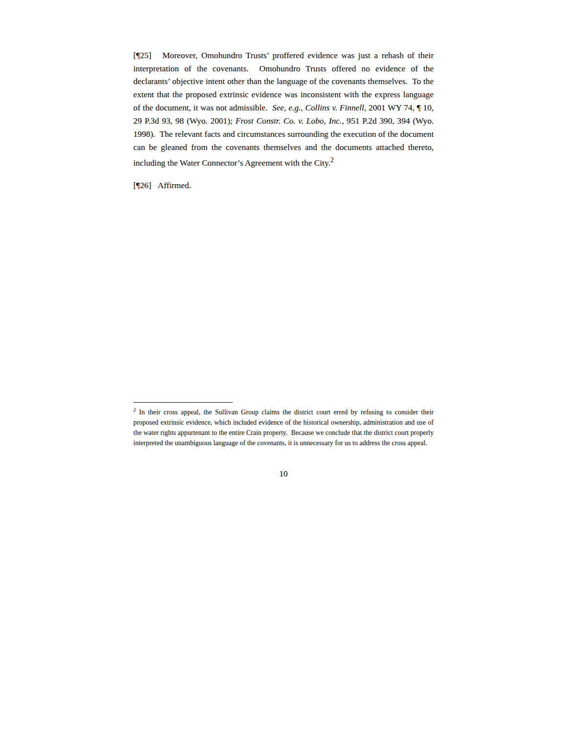[¶25] Moreover, Omohundro Trusts’ proffered evidence was just a rehash of their interpretation of the covenants. Omohundro Trusts offered no evidence of the declarants’ objective intent other than the language of the covenants themselves. To the extent that the proposed extrinsic evidence was inconsistent with the express language of the document, it was not admissible. See, e.g., Collins v. Finnell, 2001 WY 74, ¶ 10, 29 P.3d 93, 98 (Wyo. 2001); Frost Constr. Co. v. Lobo, Inc., 951 P.2d 390, 394 (Wyo. 1998). The relevant facts and circumstances surrounding the execution of the document can be gleaned from the covenants themselves and the documents attached thereto, including the Water Connector’s Agreement with the City.2
[¶26] Affirmed.
2 In their cross appeal, the Sullivan Group claims the district court erred by refusing to consider their proposed extrinsic evidence, which included evidence of the historical ownership, administration and use of the water rights appurtenant to the entire Crain property. Because we conclude that the district court properly interpreted the unambiguous language of the covenants, it is unnecessary for us to address the cross appeal.
10